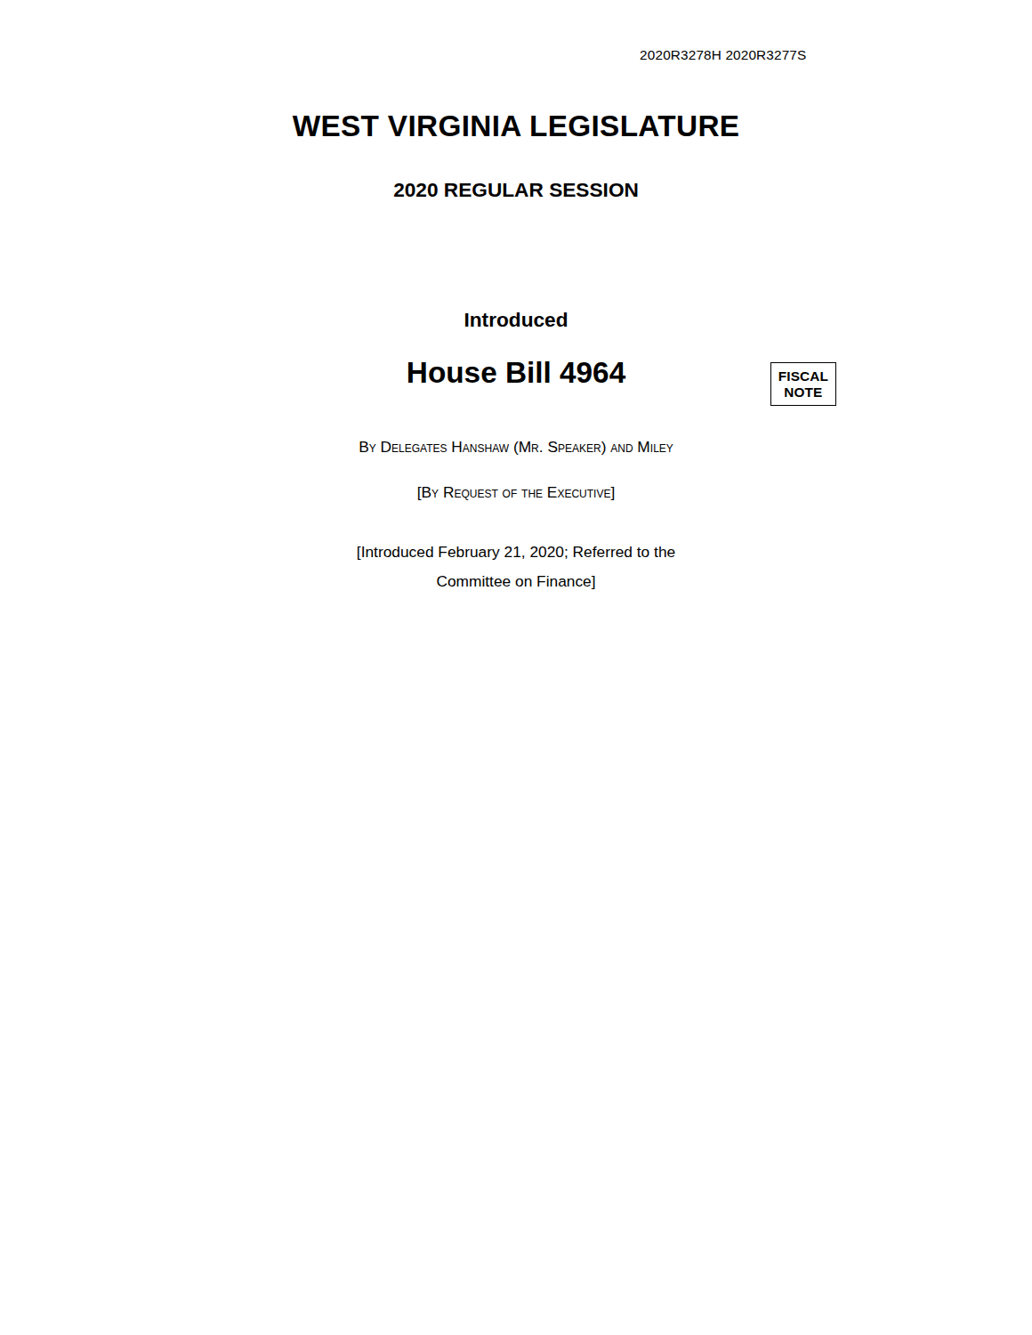2020R3278H 2020R3277S
WEST VIRGINIA LEGISLATURE
2020 REGULAR SESSION
Introduced
House Bill 4964
FISCAL
NOTE
By Delegates Hanshaw (Mr. Speaker) and Miley
[By Request of the Executive]
[Introduced February 21, 2020; Referred to the
Committee on Finance]